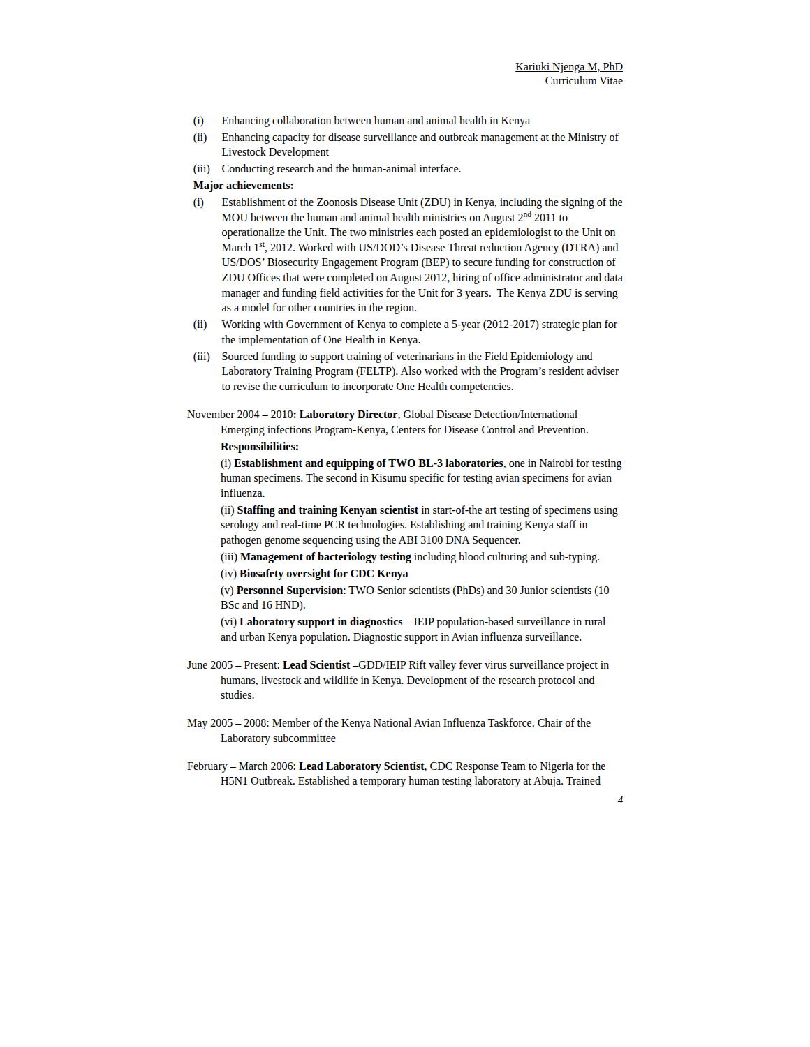Kariuki Njenga M, PhD
Curriculum Vitae
(i) Enhancing collaboration between human and animal health in Kenya
(ii) Enhancing capacity for disease surveillance and outbreak management at the Ministry of Livestock Development
(iii) Conducting research and the human-animal interface.
Major achievements:
(i) Establishment of the Zoonosis Disease Unit (ZDU) in Kenya, including the signing of the MOU between the human and animal health ministries on August 2nd 2011 to operationalize the Unit. The two ministries each posted an epidemiologist to the Unit on March 1st, 2012. Worked with US/DOD’s Disease Threat reduction Agency (DTRA) and US/DOS’ Biosecurity Engagement Program (BEP) to secure funding for construction of ZDU Offices that were completed on August 2012, hiring of office administrator and data manager and funding field activities for the Unit for 3 years. The Kenya ZDU is serving as a model for other countries in the region.
(ii) Working with Government of Kenya to complete a 5-year (2012-2017) strategic plan for the implementation of One Health in Kenya.
(iii) Sourced funding to support training of veterinarians in the Field Epidemiology and Laboratory Training Program (FELTP). Also worked with the Program’s resident adviser to revise the curriculum to incorporate One Health competencies.
November 2004 – 2010: Laboratory Director, Global Disease Detection/International Emerging infections Program-Kenya, Centers for Disease Control and Prevention.
Responsibilities:
(i) Establishment and equipping of TWO BL-3 laboratories, one in Nairobi for testing human specimens. The second in Kisumu specific for testing avian specimens for avian influenza.
(ii) Staffing and training Kenyan scientist in start-of-the art testing of specimens using serology and real-time PCR technologies. Establishing and training Kenya staff in pathogen genome sequencing using the ABI 3100 DNA Sequencer.
(iii) Management of bacteriology testing including blood culturing and sub-typing.
(iv) Biosafety oversight for CDC Kenya
(v) Personnel Supervision: TWO Senior scientists (PhDs) and 30 Junior scientists (10 BSc and 16 HND).
(vi) Laboratory support in diagnostics – IEIP population-based surveillance in rural and urban Kenya population. Diagnostic support in Avian influenza surveillance.
June 2005 – Present: Lead Scientist –GDD/IEIP Rift valley fever virus surveillance project in humans, livestock and wildlife in Kenya. Development of the research protocol and studies.
May 2005 – 2008: Member of the Kenya National Avian Influenza Taskforce. Chair of the Laboratory subcommittee
February – March 2006: Lead Laboratory Scientist, CDC Response Team to Nigeria for the H5N1 Outbreak. Established a temporary human testing laboratory at Abuja. Trained
4